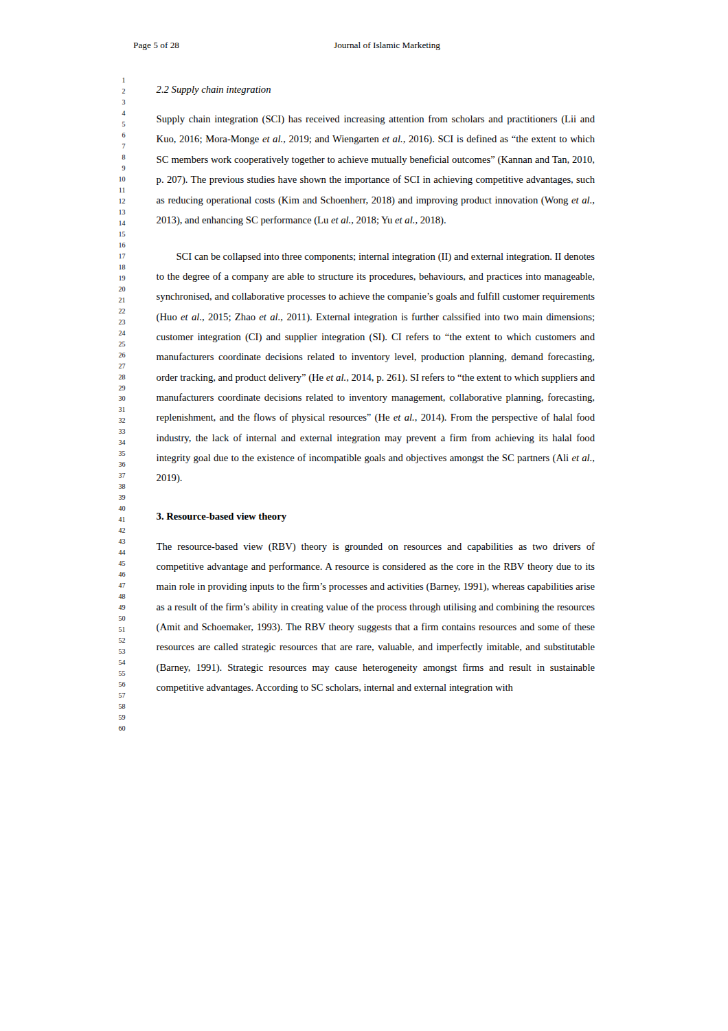Page 5 of 28
Journal of Islamic Marketing
1
2
3
4
5
6
7
8
9
10
11
12
13
14
15
16
17
18
19
20
21
22
23
24
25
26
27
28
29
30
31
32
33
34
35
36
37
38
39
40
41
42
43
44
45
46
47
48
49
50
51
52
53
54
55
56
57
58
59
60
2.2 Supply chain integration
Supply chain integration (SCI) has received increasing attention from scholars and practitioners (Lii and Kuo, 2016; Mora-Monge et al., 2019; and Wiengarten et al., 2016). SCI is defined as “the extent to which SC members work cooperatively together to achieve mutually beneficial outcomes” (Kannan and Tan, 2010, p. 207). The previous studies have shown the importance of SCI in achieving competitive advantages, such as reducing operational costs (Kim and Schoenherr, 2018) and improving product innovation (Wong et al., 2013), and enhancing SC performance (Lu et al., 2018; Yu et al., 2018).
SCI can be collapsed into three components; internal integration (II) and external integration. II denotes to the degree of a company are able to structure its procedures, behaviours, and practices into manageable, synchronised, and collaborative processes to achieve the companie’s goals and fulfill customer requirements (Huo et al., 2015; Zhao et al., 2011). External integration is further calssified into two main dimensions; customer integration (CI) and supplier integration (SI). CI refers to “the extent to which customers and manufacturers coordinate decisions related to inventory level, production planning, demand forecasting, order tracking, and product delivery” (He et al., 2014, p. 261). SI refers to “the extent to which suppliers and manufacturers coordinate decisions related to inventory management, collaborative planning, forecasting, replenishment, and the flows of physical resources” (He et al., 2014). From the perspective of halal food industry, the lack of internal and external integration may prevent a firm from achieving its halal food integrity goal due to the existence of incompatible goals and objectives amongst the SC partners (Ali et al., 2019).
3. Resource-based view theory
The resource-based view (RBV) theory is grounded on resources and capabilities as two drivers of competitive advantage and performance. A resource is considered as the core in the RBV theory due to its main role in providing inputs to the firm’s processes and activities (Barney, 1991), whereas capabilities arise as a result of the firm’s ability in creating value of the process through utilising and combining the resources (Amit and Schoemaker, 1993). The RBV theory suggests that a firm contains resources and some of these resources are called strategic resources that are rare, valuable, and imperfectly imitable, and substitutable (Barney, 1991). Strategic resources may cause heterogeneity amongst firms and result in sustainable competitive advantages. According to SC scholars, internal and external integration with